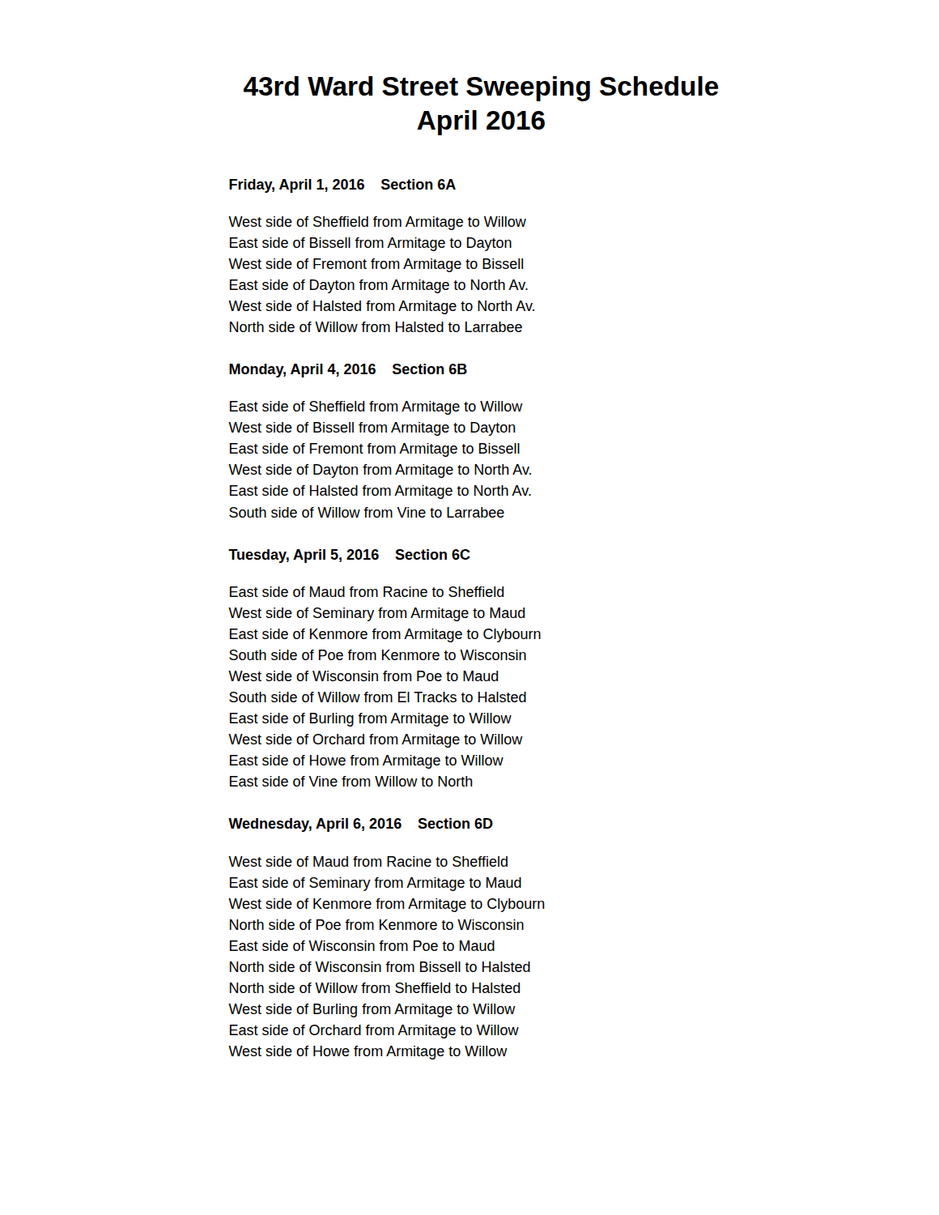43rd Ward Street Sweeping ScheduleApril 2016
Friday, April 1, 2016Section 6A
West side of Sheffield from Armitage to Willow
East side of Bissell from Armitage to Dayton
West side of Fremont from Armitage to Bissell
East side of Dayton from Armitage to North Av.
West side of Halsted from Armitage to North Av.
North side of Willow from Halsted to Larrabee
Monday, April 4, 2016Section 6B
East side of Sheffield from Armitage to Willow
West side of Bissell from Armitage to Dayton
East side of Fremont from Armitage to Bissell
West side of Dayton from Armitage to North Av.
East side of Halsted from Armitage to North Av.
South side of Willow from Vine to Larrabee
Tuesday, April 5, 2016Section 6C
East side of Maud from Racine to Sheffield
West side of Seminary from Armitage to Maud
East side of Kenmore from Armitage to Clybourn
South side of Poe from Kenmore to Wisconsin
West side of Wisconsin from Poe to Maud
South side of Willow from El Tracks to Halsted
East side of Burling from Armitage to Willow
West side of Orchard from Armitage to Willow
East side of Howe from Armitage to Willow
East side of Vine from Willow to North
Wednesday, April 6, 2016Section 6D
West side of Maud from Racine to Sheffield
East side of Seminary from Armitage to Maud
West side of Kenmore from Armitage to Clybourn
North side of Poe from Kenmore to Wisconsin
East side of Wisconsin from Poe to Maud
North side of Wisconsin from Bissell to Halsted
North side of Willow from Sheffield to Halsted
West side of Burling from Armitage to Willow
East side of Orchard from Armitage to Willow
West side of Howe from Armitage to Willow